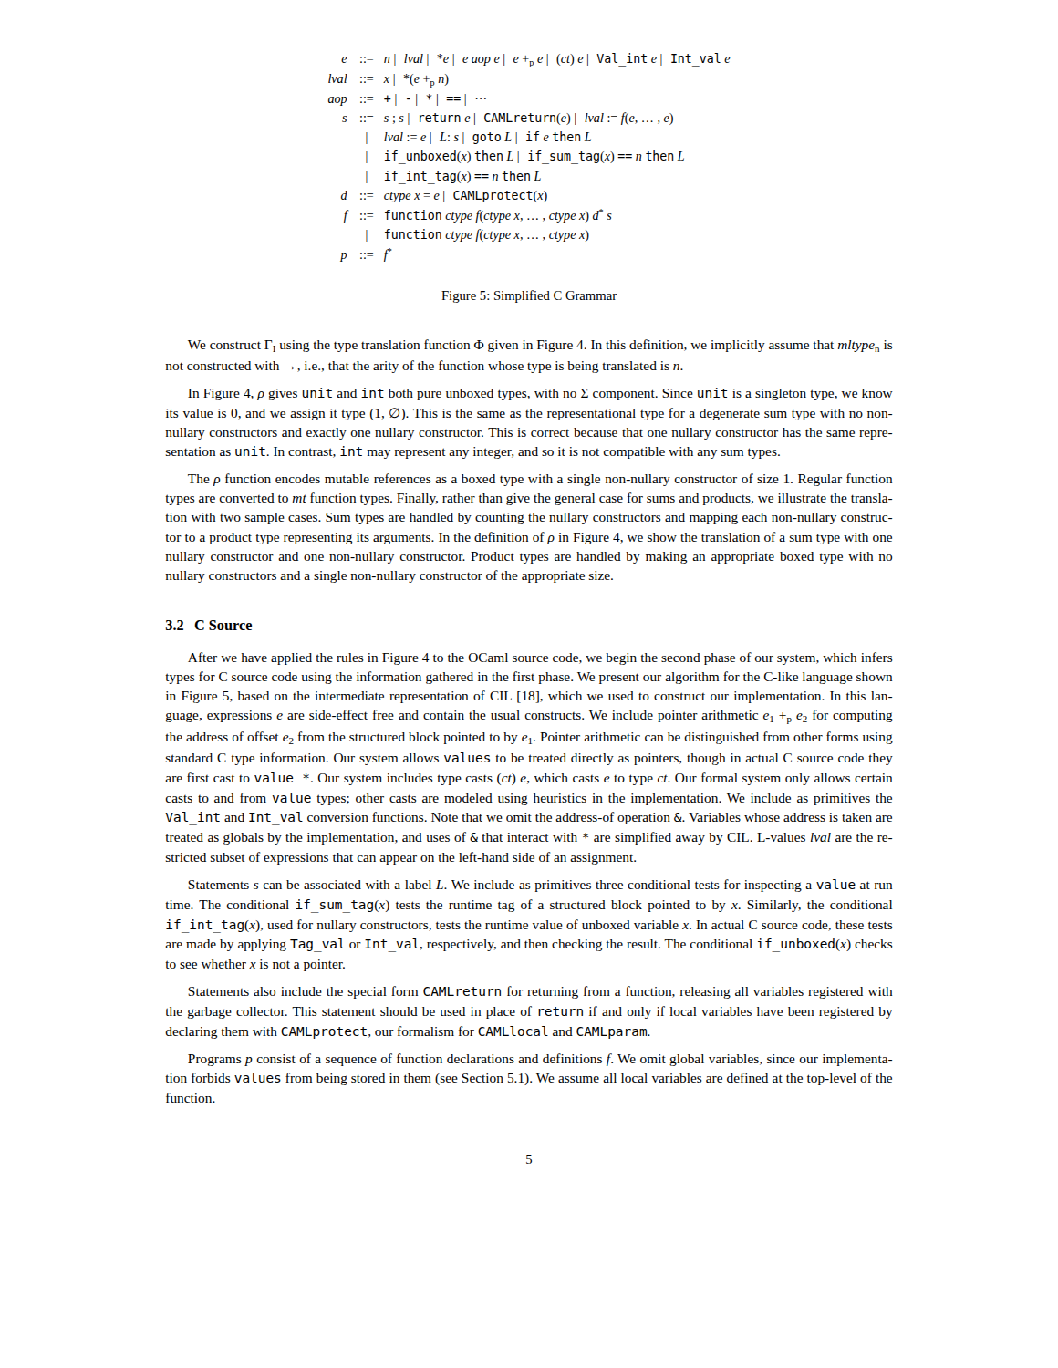| e | ::= | n / lval / * e / e aop e / e + p e / ( ct ) e / Val_int e / Int_val e |
| lval | ::= | x / *( e + p n ) |
| aop | ::= | + / - / * / == / ··· |
| s | ::= | s ; s / return e / CAMLreturn ( e ) / lval := f ( e , … , e ) |
| | / | lval := e / L : s / goto L / if e then L |
| | / | if_unboxed ( x ) then L / if_sum_tag ( x ) == n then L |
| | / | if_int_tag ( x ) == n then L |
| d | ::= | ctype x = e / CAMLprotect ( x ) |
| f | ::= | function ctype f ( ctype x , … , ctype x ) d * s |
| | / | function ctype f ( ctype x , … , ctype x ) |
| p | ::= | f * |
Figure 5: Simplified C Grammar
We construct ΓI using the type translation function Φ given in Figure 4. In this definition, we implicitly assume that mltype n is not constructed with →, i.e., that the arity of the function whose type is being translated is n.
In Figure 4, ρ gives unit and int both pure unboxed types, with no Σ component. Since unit is a singleton type, we know its value is 0, and we assign it type (1, ∅). This is the same as the representational type for a degenerate sum type with no non-nullary constructors and exactly one nullary constructor. This is correct because that one nullary constructor has the same representation as unit. In contrast, int may represent any integer, and so it is not compatible with any sum types.
The ρ function encodes mutable references as a boxed type with a single non-nullary constructor of size 1. Regular function types are converted to mt function types. Finally, rather than give the general case for sums and products, we illustrate the translation with two sample cases. Sum types are handled by counting the nullary constructors and mapping each non-nullary constructor to a product type representing its arguments. In the definition of ρ in Figure 4, we show the translation of a sum type with one nullary constructor and one non-nullary constructor. Product types are handled by making an appropriate boxed type with no nullary constructors and a single non-nullary constructor of the appropriate size.
3.2 C Source
After we have applied the rules in Figure 4 to the OCaml source code, we begin the second phase of our system, which infers types for C source code using the information gathered in the first phase. We present our algorithm for the C-like language shown in Figure 5, based on the intermediate representation of CIL [18], which we used to construct our implementation. In this language, expressions e are side-effect free and contain the usual constructs. We include pointer arithmetic e 1 +p e 2 for computing the address of offset e 2 from the structured block pointed to by e 1. Pointer arithmetic can be distinguished from other forms using standard C type information. Our system allows values to be treated directly as pointers, though in actual C source code they are first cast to value *. Our system includes type casts (ct) e, which casts e to type ct. Our formal system only allows certain casts to and from value types; other casts are modeled using heuristics in the implementation. We include as primitives the Val_int and Int_val conversion functions. Note that we omit the address-of operation &. Variables whose address is taken are treated as globals by the implementation, and uses of & that interact with * are simplified away by CIL. L-values lval are the restricted subset of expressions that can appear on the left-hand side of an assignment.
Statements s can be associated with a label L. We include as primitives three conditional tests for inspecting a value at run time. The conditional if_sum_tag(x) tests the runtime tag of a structured block pointed to by x. Similarly, the conditional if_int_tag(x), used for nullary constructors, tests the runtime value of unboxed variable x. In actual C source code, these tests are made by applying Tag_val or Int_val, respectively, and then checking the result. The conditional if_unboxed(x) checks to see whether x is not a pointer.
Statements also include the special form CAMLreturn for returning from a function, releasing all variables registered with the garbage collector. This statement should be used in place of return if and only if local variables have been registered by declaring them with CAMLprotect, our formalism for CAMLlocal and CAMLparam.
Programs p consist of a sequence of function declarations and definitions f. We omit global variables, since our implementation forbids values from being stored in them (see Section 5.1). We assume all local variables are defined at the top-level of the function.
5